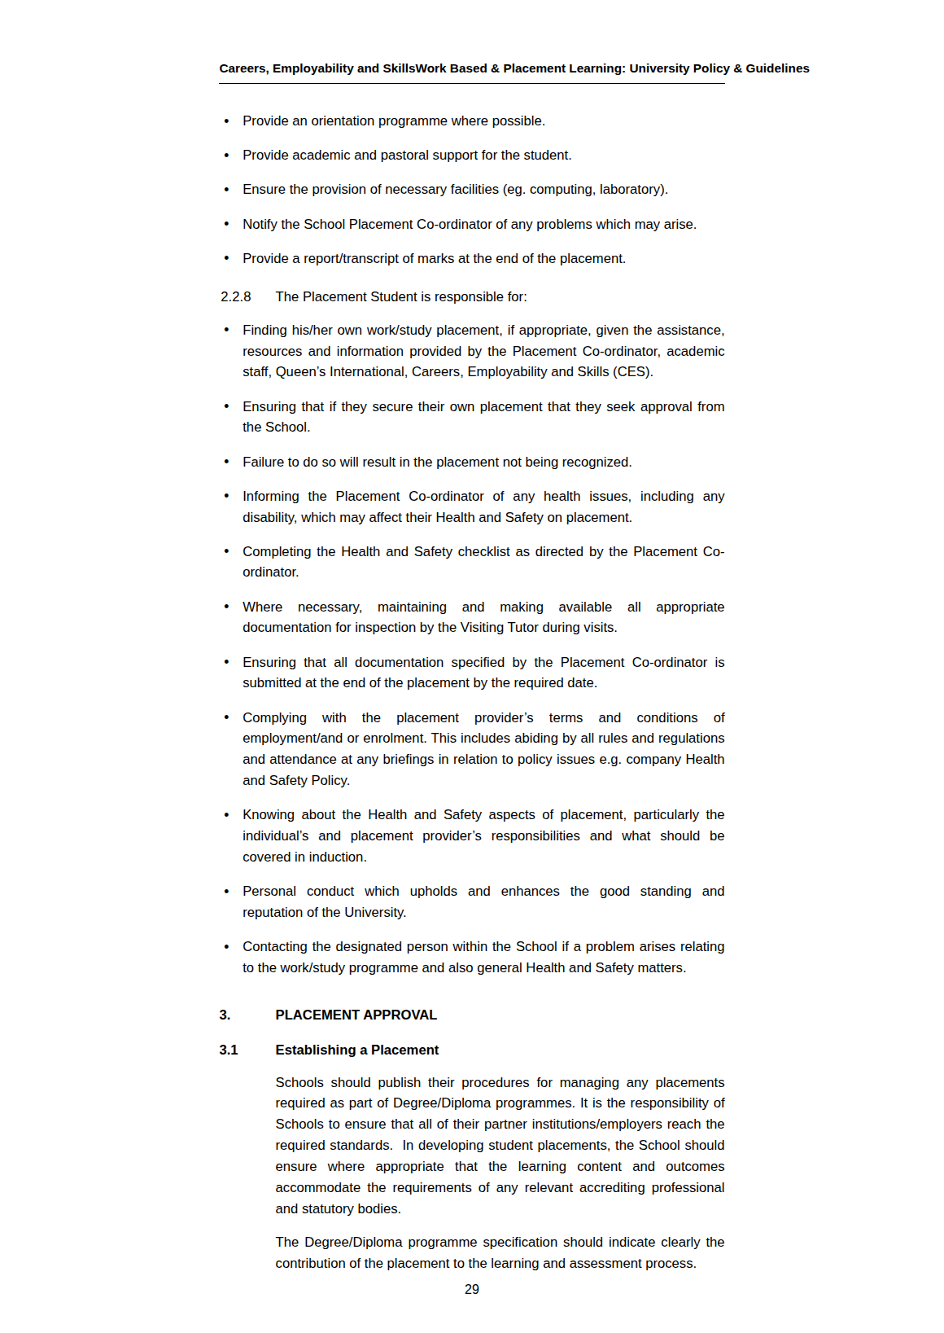Careers, Employability and Skills Work Based & Placement Learning: University Policy & Guidelines
Provide an orientation programme where possible.
Provide academic and pastoral support for the student.
Ensure the provision of necessary facilities (eg. computing, laboratory).
Notify the School Placement Co-ordinator of any problems which may arise.
Provide a report/transcript of marks at the end of the placement.
2.2.8
The Placement Student is responsible for:
Finding his/her own work/study placement, if appropriate, given the assistance, resources and information provided by the Placement Co-ordinator, academic staff, Queen’s International, Careers, Employability and Skills (CES).
Ensuring that if they secure their own placement that they seek approval from the School.
Failure to do so will result in the placement not being recognized.
Informing the Placement Co-ordinator of any health issues, including any disability, which may affect their Health and Safety on placement.
Completing the Health and Safety checklist as directed by the Placement Co-ordinator.
Where necessary, maintaining and making available all appropriate documentation for inspection by the Visiting Tutor during visits.
Ensuring that all documentation specified by the Placement Co-ordinator is submitted at the end of the placement by the required date.
Complying with the placement provider’s terms and conditions of employment/and or enrolment. This includes abiding by all rules and regulations and attendance at any briefings in relation to policy issues e.g. company Health and Safety Policy.
Knowing about the Health and Safety aspects of placement, particularly the individual’s and placement provider’s responsibilities and what should be covered in induction.
Personal conduct which upholds and enhances the good standing and reputation of the University.
Contacting the designated person within the School if a problem arises relating to the work/study programme and also general Health and Safety matters.
3. PLACEMENT APPROVAL
3.1 Establishing a Placement
Schools should publish their procedures for managing any placements required as part of Degree/Diploma programmes. It is the responsibility of Schools to ensure that all of their partner institutions/employers reach the required standards. In developing student placements, the School should ensure where appropriate that the learning content and outcomes accommodate the requirements of any relevant accrediting professional and statutory bodies.
The Degree/Diploma programme specification should indicate clearly the contribution of the placement to the learning and assessment process.
29